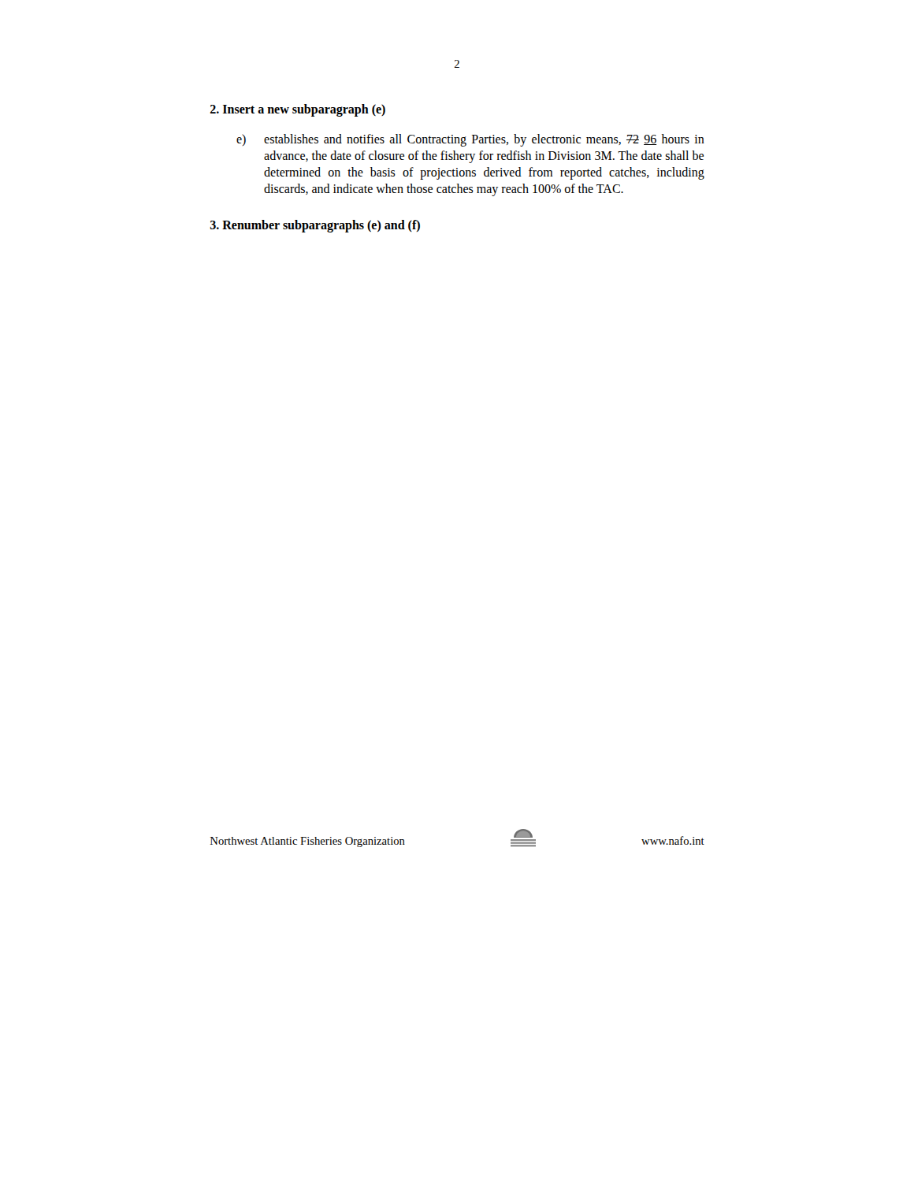2
2. Insert a new subparagraph (e)
e)
establishes and notifies all Contracting Parties, by electronic means, 72 96 hours in advance, the date of closure of the fishery for redfish in Division 3M. The date shall be determined on the basis of projections derived from reported catches, including discards, and indicate when those catches may reach 100% of the TAC.
3. Renumber subparagraphs (e) and (f)
Northwest Atlantic Fisheries Organization
www.nafo.int